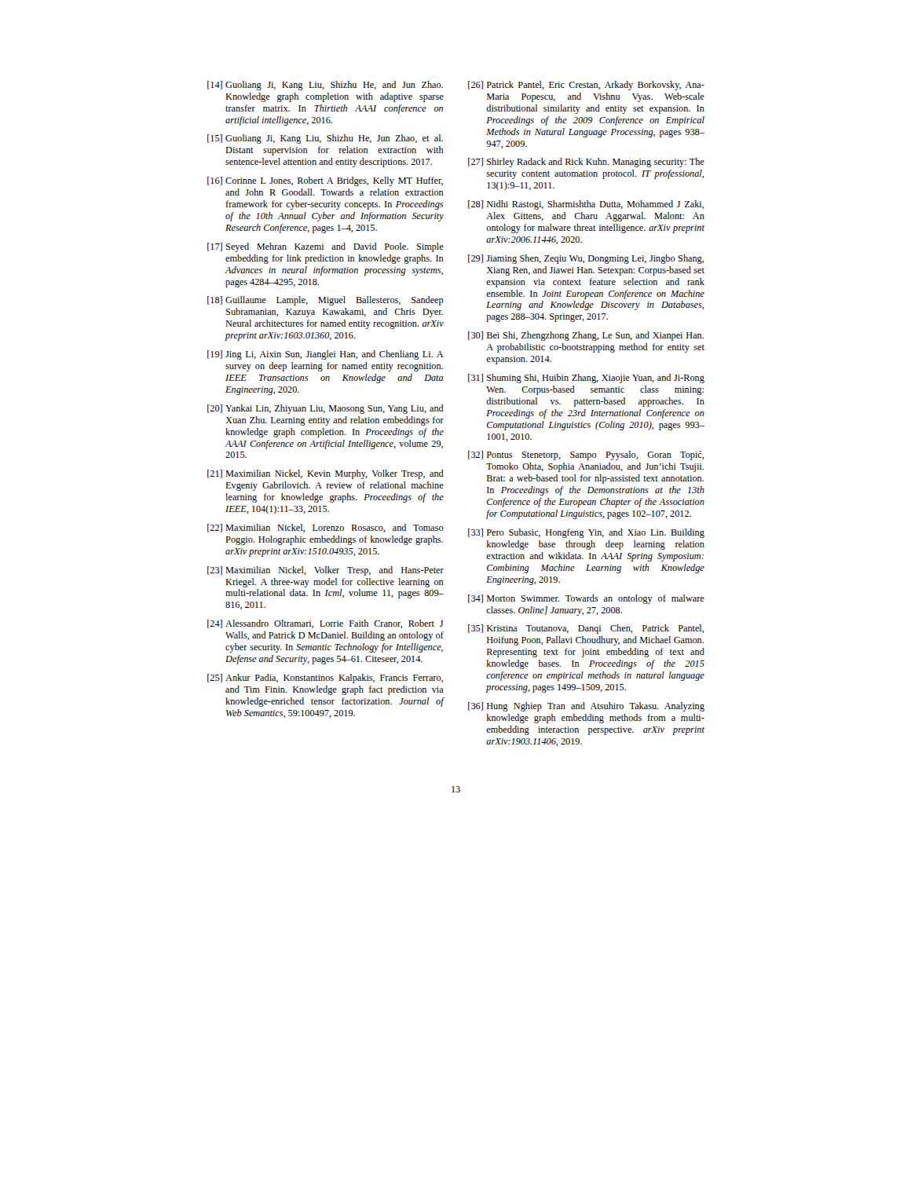[14] Guoliang Ji, Kang Liu, Shizhu He, and Jun Zhao. Knowledge graph completion with adaptive sparse transfer matrix. In Thirtieth AAAI conference on artificial intelligence, 2016.
[15] Guoliang Ji, Kang Liu, Shizhu He, Jun Zhao, et al. Distant supervision for relation extraction with sentence-level attention and entity descriptions. 2017.
[16] Corinne L Jones, Robert A Bridges, Kelly MT Huffer, and John R Goodall. Towards a relation extraction framework for cyber-security concepts. In Proceedings of the 10th Annual Cyber and Information Security Research Conference, pages 1–4, 2015.
[17] Seyed Mehran Kazemi and David Poole. Simple embedding for link prediction in knowledge graphs. In Advances in neural information processing systems, pages 4284–4295, 2018.
[18] Guillaume Lample, Miguel Ballesteros, Sandeep Subramanian, Kazuya Kawakami, and Chris Dyer. Neural architectures for named entity recognition. arXiv preprint arXiv:1603.01360, 2016.
[19] Jing Li, Aixin Sun, Jianglei Han, and Chenliang Li. A survey on deep learning for named entity recognition. IEEE Transactions on Knowledge and Data Engineering, 2020.
[20] Yankai Lin, Zhiyuan Liu, Maosong Sun, Yang Liu, and Xuan Zhu. Learning entity and relation embeddings for knowledge graph completion. In Proceedings of the AAAI Conference on Artificial Intelligence, volume 29, 2015.
[21] Maximilian Nickel, Kevin Murphy, Volker Tresp, and Evgeniy Gabrilovich. A review of relational machine learning for knowledge graphs. Proceedings of the IEEE, 104(1):11–33, 2015.
[22] Maximilian Nickel, Lorenzo Rosasco, and Tomaso Poggio. Holographic embeddings of knowledge graphs. arXiv preprint arXiv:1510.04935, 2015.
[23] Maximilian Nickel, Volker Tresp, and Hans-Peter Kriegel. A three-way model for collective learning on multi-relational data. In Icml, volume 11, pages 809–816, 2011.
[24] Alessandro Oltramari, Lorrie Faith Cranor, Robert J Walls, and Patrick D McDaniel. Building an ontology of cyber security. In Semantic Technology for Intelligence, Defense and Security, pages 54–61. Citeseer, 2014.
[25] Ankur Padia, Konstantinos Kalpakis, Francis Ferraro, and Tim Finin. Knowledge graph fact prediction via knowledge-enriched tensor factorization. Journal of Web Semantics, 59:100497, 2019.
[26] Patrick Pantel, Eric Crestan, Arkady Borkovsky, Ana-Maria Popescu, and Vishnu Vyas. Web-scale distributional similarity and entity set expansion. In Proceedings of the 2009 Conference on Empirical Methods in Natural Language Processing, pages 938–947, 2009.
[27] Shirley Radack and Rick Kuhn. Managing security: The security content automation protocol. IT professional, 13(1):9–11, 2011.
[28] Nidhi Rastogi, Sharmishtha Dutta, Mohammed J Zaki, Alex Gittens, and Charu Aggarwal. Malont: An ontology for malware threat intelligence. arXiv preprint arXiv:2006.11446, 2020.
[29] Jiaming Shen, Zeqiu Wu, Dongming Lei, Jingbo Shang, Xiang Ren, and Jiawei Han. Setexpan: Corpus-based set expansion via context feature selection and rank ensemble. In Joint European Conference on Machine Learning and Knowledge Discovery in Databases, pages 288–304. Springer, 2017.
[30] Bei Shi, Zhengzhong Zhang, Le Sun, and Xianpei Han. A probabilistic co-bootstrapping method for entity set expansion. 2014.
[31] Shuming Shi, Huibin Zhang, Xiaojie Yuan, and Ji-Rong Wen. Corpus-based semantic class mining: distributional vs. pattern-based approaches. In Proceedings of the 23rd International Conference on Computational Linguistics (Coling 2010), pages 993–1001, 2010.
[32] Pontus Stenetorp, Sampo Pyysalo, Goran Topić, Tomoko Ohta, Sophia Ananiadou, and Jun’ichi Tsujii. Brat: a web-based tool for nlp-assisted text annotation. In Proceedings of the Demonstrations at the 13th Conference of the European Chapter of the Association for Computational Linguistics, pages 102–107, 2012.
[33] Pero Subasic, Hongfeng Yin, and Xiao Lin. Building knowledge base through deep learning relation extraction and wikidata. In AAAI Spring Symposium: Combining Machine Learning with Knowledge Engineering, 2019.
[34] Morton Swimmer. Towards an ontology of malware classes. Online] January, 27, 2008.
[35] Kristina Toutanova, Danqi Chen, Patrick Pantel, Hoifung Poon, Pallavi Choudhury, and Michael Gamon. Representing text for joint embedding of text and knowledge bases. In Proceedings of the 2015 conference on empirical methods in natural language processing, pages 1499–1509, 2015.
[36] Hung Nghiep Tran and Atsuhiro Takasu. Analyzing knowledge graph embedding methods from a multi-embedding interaction perspective. arXiv preprint arXiv:1903.11406, 2019.
13